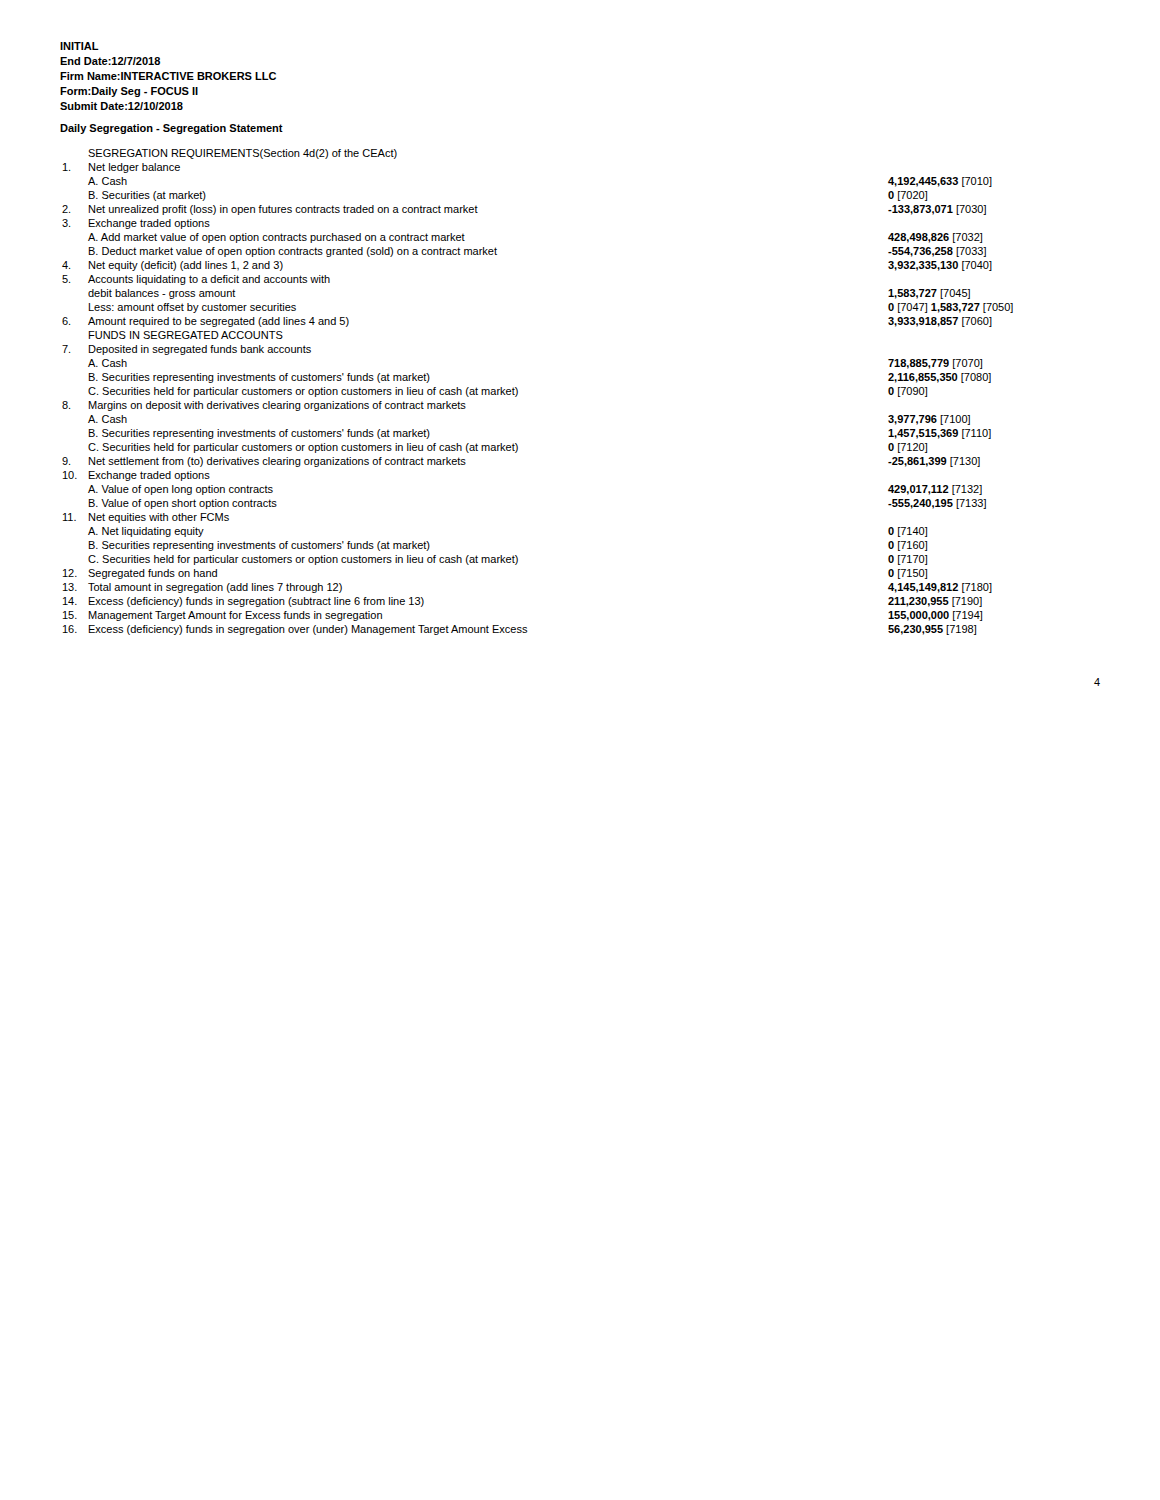INITIAL
End Date:12/7/2018
Firm Name:INTERACTIVE BROKERS LLC
Form:Daily Seg - FOCUS II
Submit Date:12/10/2018
Daily Segregation - Segregation Statement
| | SEGREGATION REQUIREMENTS(Section 4d(2) of the CEAct) | |
| 1. | Net ledger balance | |
| | A. Cash | 4,192,445,633 [7010] |
| | B. Securities (at market) | 0 [7020] |
| 2. | Net unrealized profit (loss) in open futures contracts traded on a contract market | -133,873,071 [7030] |
| 3. | Exchange traded options | |
| | A. Add market value of open option contracts purchased on a contract market | 428,498,826 [7032] |
| | B. Deduct market value of open option contracts granted (sold) on a contract market | -554,736,258 [7033] |
| 4. | Net equity (deficit) (add lines 1, 2 and 3) | 3,932,335,130 [7040] |
| 5. | Accounts liquidating to a deficit and accounts with | |
| | debit balances - gross amount | 1,583,727 [7045] |
| | Less: amount offset by customer securities | 0 [7047] 1,583,727 [7050] |
| 6. | Amount required to be segregated (add lines 4 and 5) | 3,933,918,857 [7060] |
| | FUNDS IN SEGREGATED ACCOUNTS | |
| 7. | Deposited in segregated funds bank accounts | |
| | A. Cash | 718,885,779 [7070] |
| | B. Securities representing investments of customers' funds (at market) | 2,116,855,350 [7080] |
| | C. Securities held for particular customers or option customers in lieu of cash (at market) | 0 [7090] |
| 8. | Margins on deposit with derivatives clearing organizations of contract markets | |
| | A. Cash | 3,977,796 [7100] |
| | B. Securities representing investments of customers' funds (at market) | 1,457,515,369 [7110] |
| | C. Securities held for particular customers or option customers in lieu of cash (at market) | 0 [7120] |
| 9. | Net settlement from (to) derivatives clearing organizations of contract markets | -25,861,399 [7130] |
| 10. | Exchange traded options | |
| | A. Value of open long option contracts | 429,017,112 [7132] |
| | B. Value of open short option contracts | -555,240,195 [7133] |
| 11. | Net equities with other FCMs | |
| | A. Net liquidating equity | 0 [7140] |
| | B. Securities representing investments of customers' funds (at market) | 0 [7160] |
| | C. Securities held for particular customers or option customers in lieu of cash (at market) | 0 [7170] |
| 12. | Segregated funds on hand | 0 [7150] |
| 13. | Total amount in segregation (add lines 7 through 12) | 4,145,149,812 [7180] |
| 14. | Excess (deficiency) funds in segregation (subtract line 6 from line 13) | 211,230,955 [7190] |
| 15. | Management Target Amount for Excess funds in segregation | 155,000,000 [7194] |
| 16. | Excess (deficiency) funds in segregation over (under) Management Target Amount Excess | 56,230,955 [7198] |
4